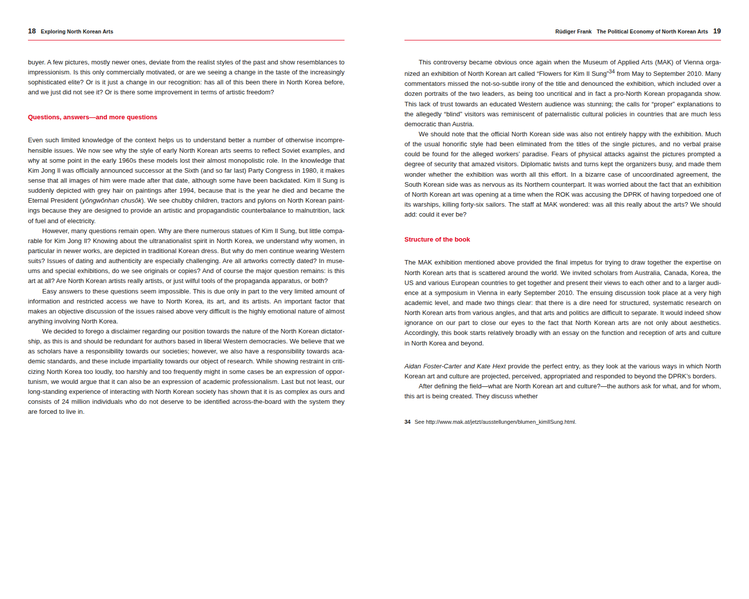18 Exploring North Korean Arts
buyer. A few pictures, mostly newer ones, deviate from the realist styles of the past and show resemblances to impressionism. Is this only commercially motivated, or are we seeing a change in the taste of the increasingly sophisticated elite? Or is it just a change in our recognition: has all of this been there in North Korea before, and we just did not see it? Or is there some improvement in terms of artistic freedom?
Questions, answers—and more questions
Even such limited knowledge of the context helps us to understand better a number of otherwise incomprehensible issues. We now see why the style of early North Korean arts seems to reflect Soviet examples, and why at some point in the early 1960s these models lost their almost monopolistic role. In the knowledge that Kim Jong Il was officially announced successor at the Sixth (and so far last) Party Congress in 1980, it makes sense that all images of him were made after that date, although some have been backdated. Kim Il Sung is suddenly depicted with grey hair on paintings after 1994, because that is the year he died and became the Eternal President (yŏngwŏnhan chusŏk). We see chubby children, tractors and pylons on North Korean paintings because they are designed to provide an artistic and propagandistic counterbalance to malnutrition, lack of fuel and of electricity.
However, many questions remain open. Why are there numerous statues of Kim Il Sung, but little comparable for Kim Jong Il? Knowing about the ultranationalist spirit in North Korea, we understand why women, in particular in newer works, are depicted in traditional Korean dress. But why do men continue wearing Western suits? Issues of dating and authenticity are especially challenging. Are all artworks correctly dated? In museums and special exhibitions, do we see originals or copies? And of course the major question remains: is this art at all? Are North Korean artists really artists, or just wilful tools of the propaganda apparatus, or both?
Easy answers to these questions seem impossible. This is due only in part to the very limited amount of information and restricted access we have to North Korea, its art, and its artists. An important factor that makes an objective discussion of the issues raised above very difficult is the highly emotional nature of almost anything involving North Korea.
We decided to forego a disclaimer regarding our position towards the nature of the North Korean dictatorship, as this is and should be redundant for authors based in liberal Western democracies. We believe that we as scholars have a responsibility towards our societies; however, we also have a responsibility towards academic standards, and these include impartiality towards our object of research. While showing restraint in criticizing North Korea too loudly, too harshly and too frequently might in some cases be an expression of opportunism, we would argue that it can also be an expression of academic professionalism. Last but not least, our long-standing experience of interacting with North Korean society has shown that it is as complex as ours and consists of 24 million individuals who do not deserve to be identified across-the-board with the system they are forced to live in.
Rüdiger Frank The Political Economy of North Korean Arts 19
This controversy became obvious once again when the Museum of Applied Arts (MAK) of Vienna organized an exhibition of North Korean art called “Flowers for Kim Il Sung”34 from May to September 2010. Many commentators missed the not-so-subtle irony of the title and denounced the exhibition, which included over a dozen portraits of the two leaders, as being too uncritical and in fact a pro-North Korean propaganda show. This lack of trust towards an educated Western audience was stunning; the calls for “proper” explanations to the allegedly “blind” visitors was reminiscent of paternalistic cultural policies in countries that are much less democratic than Austria.
We should note that the official North Korean side was also not entirely happy with the exhibition. Much of the usual honorific style had been eliminated from the titles of the single pictures, and no verbal praise could be found for the alleged workers’ paradise. Fears of physical attacks against the pictures prompted a degree of security that amazed visitors. Diplomatic twists and turns kept the organizers busy, and made them wonder whether the exhibition was worth all this effort. In a bizarre case of uncoordinated agreement, the South Korean side was as nervous as its Northern counterpart. It was worried about the fact that an exhibition of North Korean art was opening at a time when the ROK was accusing the DPRK of having torpedoed one of its warships, killing forty-six sailors. The staff at MAK wondered: was all this really about the arts? We should add: could it ever be?
Structure of the book
The MAK exhibition mentioned above provided the final impetus for trying to draw together the expertise on North Korean arts that is scattered around the world. We invited scholars from Australia, Canada, Korea, the US and various European countries to get together and present their views to each other and to a larger audience at a symposium in Vienna in early September 2010. The ensuing discussion took place at a very high academic level, and made two things clear: that there is a dire need for structured, systematic research on North Korean arts from various angles, and that arts and politics are difficult to separate. It would indeed show ignorance on our part to close our eyes to the fact that North Korean arts are not only about aesthetics. Accordingly, this book starts relatively broadly with an essay on the function and reception of arts and culture in North Korea and beyond.
Aidan Foster-Carter and Kate Hext provide the perfect entry, as they look at the various ways in which North Korean art and culture are projected, perceived, appropriated and responded to beyond the DPRK’s borders.
After defining the field—what are North Korean art and culture?—the authors ask for what, and for whom, this art is being created. They discuss whether
34 See http://www.mak.at/jetzt/ausstellungen/blumen_kimIlSung.html.